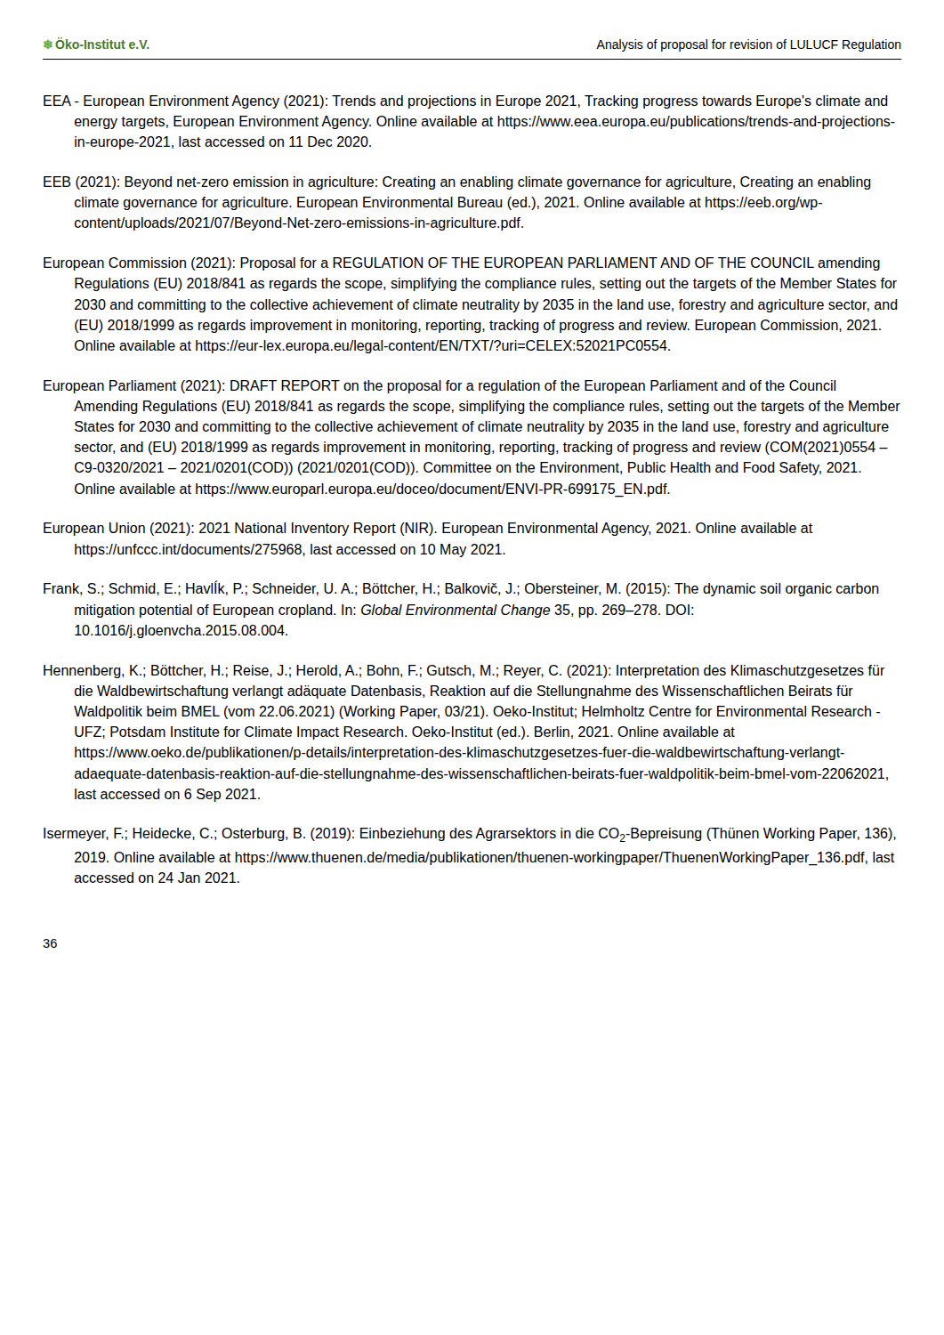❄Öko-Institut e.V.
Analysis of proposal for revision of LULUCF Regulation
EEA - European Environment Agency (2021): Trends and projections in Europe 2021, Tracking progress towards Europe's climate and energy targets, European Environment Agency. Online available at https://www.eea.europa.eu/publications/trends-and-projections-in-europe-2021, last accessed on 11 Dec 2020.
EEB (2021): Beyond net-zero emission in agriculture: Creating an enabling climate governance for agriculture, Creating an enabling climate governance for agriculture. European Environmental Bureau (ed.), 2021. Online available at https://eeb.org/wp-content/uploads/2021/07/Beyond-Net-zero-emissions-in-agriculture.pdf.
European Commission (2021): Proposal for a REGULATION OF THE EUROPEAN PARLIAMENT AND OF THE COUNCIL amending Regulations (EU) 2018/841 as regards the scope, simplifying the compliance rules, setting out the targets of the Member States for 2030 and committing to the collective achievement of climate neutrality by 2035 in the land use, forestry and agriculture sector, and (EU) 2018/1999 as regards improvement in monitoring, reporting, tracking of progress and review. European Commission, 2021. Online available at https://eur-lex.europa.eu/legal-content/EN/TXT/?uri=CELEX:52021PC0554.
European Parliament (2021): DRAFT REPORT on the proposal for a regulation of the European Parliament and of the Council Amending Regulations (EU) 2018/841 as regards the scope, simplifying the compliance rules, setting out the targets of the Member States for 2030 and committing to the collective achievement of climate neutrality by 2035 in the land use, forestry and agriculture sector, and (EU) 2018/1999 as regards improvement in monitoring, reporting, tracking of progress and review (COM(2021)0554 – C9-0320/2021 – 2021/0201(COD)) (2021/0201(COD)). Committee on the Environment, Public Health and Food Safety, 2021. Online available at https://www.europarl.europa.eu/doceo/document/ENVI-PR-699175_EN.pdf.
European Union (2021): 2021 National Inventory Report (NIR). European Environmental Agency, 2021. Online available at https://unfccc.int/documents/275968, last accessed on 10 May 2021.
Frank, S.; Schmid, E.; HavlÍk, P.; Schneider, U. A.; Böttcher, H.; Balkovič, J.; Obersteiner, M. (2015): The dynamic soil organic carbon mitigation potential of European cropland. In: Global Environmental Change 35, pp. 269–278. DOI: 10.1016/j.gloenvcha.2015.08.004.
Hennenberg, K.; Böttcher, H.; Reise, J.; Herold, A.; Bohn, F.; Gutsch, M.; Reyer, C. (2021): Interpretation des Klimaschutzgesetzes für die Waldbewirtschaftung verlangt adäquate Datenbasis, Reaktion auf die Stellungnahme des Wissenschaftlichen Beirats für Waldpolitik beim BMEL (vom 22.06.2021) (Working Paper, 03/21). Oeko-Institut; Helmholtz Centre for Environmental Research - UFZ; Potsdam Institute for Climate Impact Research. Oeko-Institut (ed.). Berlin, 2021. Online available at https://www.oeko.de/publikationen/p-details/interpretation-des-klimaschutzgesetzes-fuer-die-waldbewirtschaftung-verlangt-adaequate-datenbasis-reaktion-auf-die-stellungnahme-des-wissenschaftlichen-beirats-fuer-waldpolitik-beim-bmel-vom-22062021, last accessed on 6 Sep 2021.
Isermeyer, F.; Heidecke, C.; Osterburg, B. (2019): Einbeziehung des Agrarsektors in die CO2-Bepreisung (Thünen Working Paper, 136), 2019. Online available at https://www.thuenen.de/media/publikationen/thuenen-workingpaper/ThuenenWorkingPaper_136.pdf, last accessed on 24 Jan 2021.
36